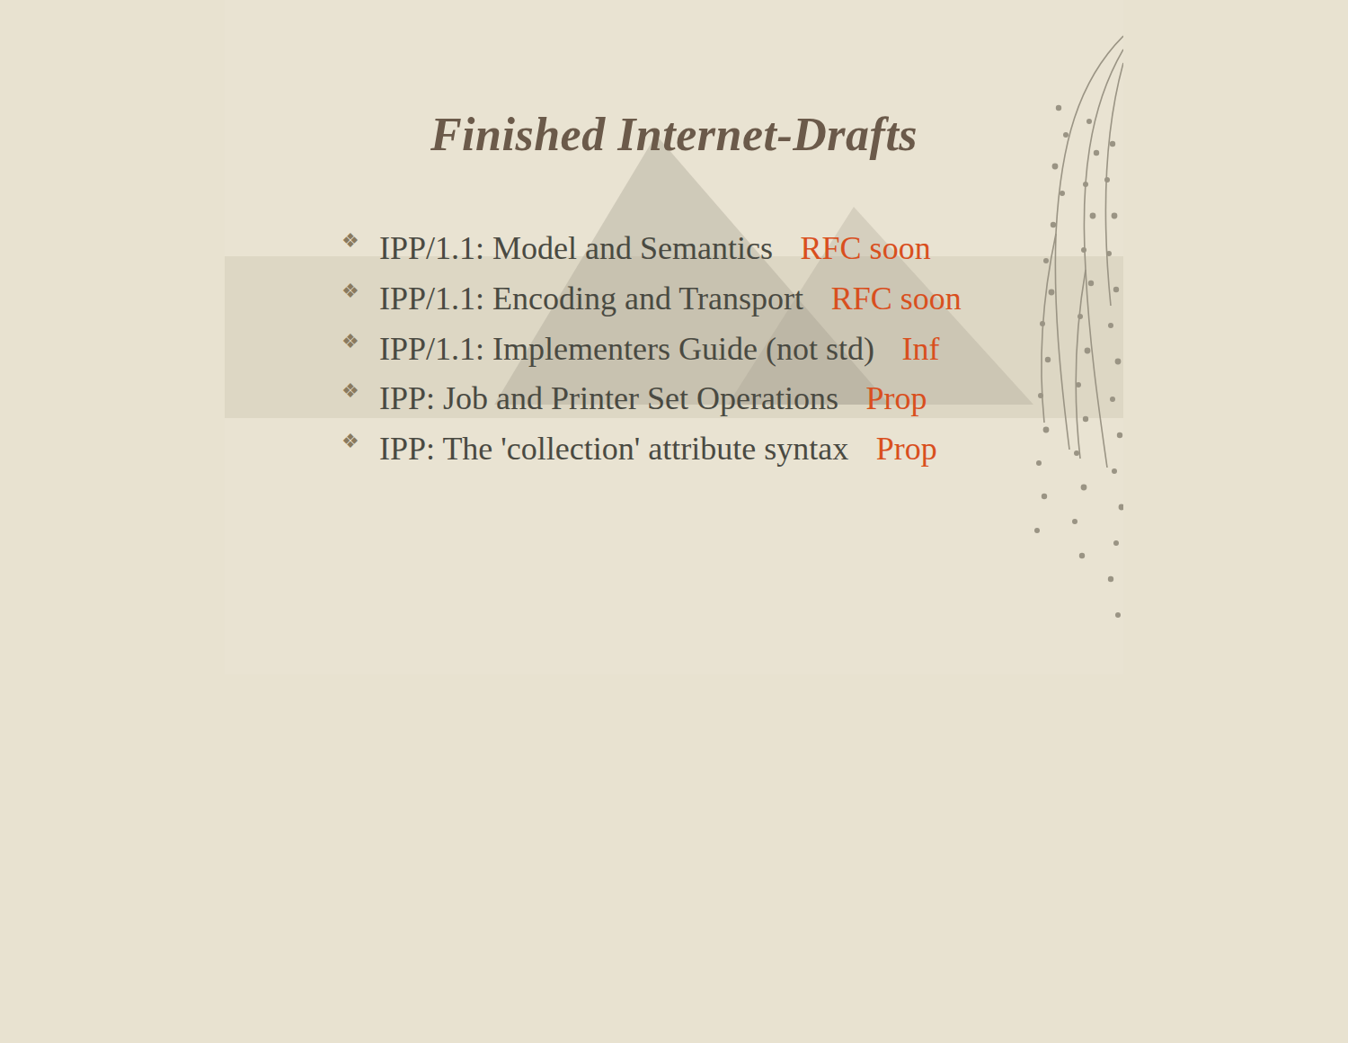Finished Internet-Drafts
IPP/1.1: Model and Semantics RFC soon
IPP/1.1: Encoding and Transport RFC soon
IPP/1.1: Implementers Guide (not std) Inf
IPP: Job and Printer Set Operations Prop
IPP: The 'collection' attribute syntax Prop